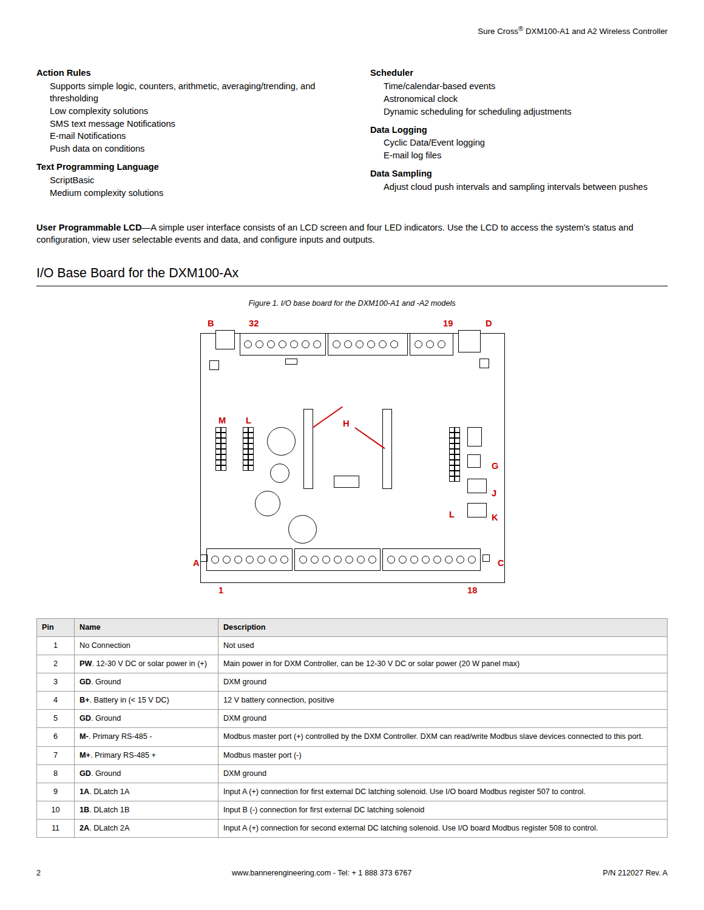Sure Cross® DXM100-A1 and A2 Wireless Controller
Action Rules
Supports simple logic, counters, arithmetic, averaging/trending, and thresholding
Low complexity solutions
SMS text message Notifications
E-mail Notifications
Push data on conditions
Text Programming Language
ScriptBasic
Medium complexity solutions
Scheduler
Time/calendar-based events
Astronomical clock
Dynamic scheduling for scheduling adjustments
Data Logging
Cyclic Data/Event logging
E-mail log files
Data Sampling
Adjust cloud push intervals and sampling intervals between pushes
User Programmable LCD—A simple user interface consists of an LCD screen and four LED indicators. Use the LCD to access the system's status and configuration, view user selectable events and data, and configure inputs and outputs.
I/O Base Board for the DXM100-Ax
Figure 1. I/O base board for the DXM100-A1 and -A2 models
B
32
19
D
A
1
18
C
M
L
H
G
J
K
L
| Pin | Name | Description |
| --- | --- | --- |
| 1 | No Connection | Not used |
| 2 | PW . 12-30 V DC or solar power in (+) | Main power in for DXM Controller, can be 12-30 V DC or solar power (20 W panel max) |
| 3 | GD . Ground | DXM ground |
| 4 | B+ . Battery in (< 15 V DC) | 12 V battery connection, positive |
| 5 | GD . Ground | DXM ground |
| 6 | M- . Primary RS-485 - | Modbus master port (+) controlled by the DXM Controller. DXM can read/write Modbus slave devices connected to this port. |
| 7 | M+ . Primary RS-485 + | Modbus master port (-) |
| 8 | GD . Ground | DXM ground |
| 9 | 1A . DLatch 1A | Input A (+) connection for first external DC latching solenoid. Use I/O board Modbus register 507 to control. |
| 10 | 1B . DLatch 1B | Input B (-) connection for first external DC latching solenoid |
| 11 | 2A . DLatch 2A | Input A (+) connection for second external DC latching solenoid. Use I/O board Modbus register 508 to control. |
2
www.bannerengineering.com - Tel: + 1 888 373 6767
P/N 212027 Rev. A